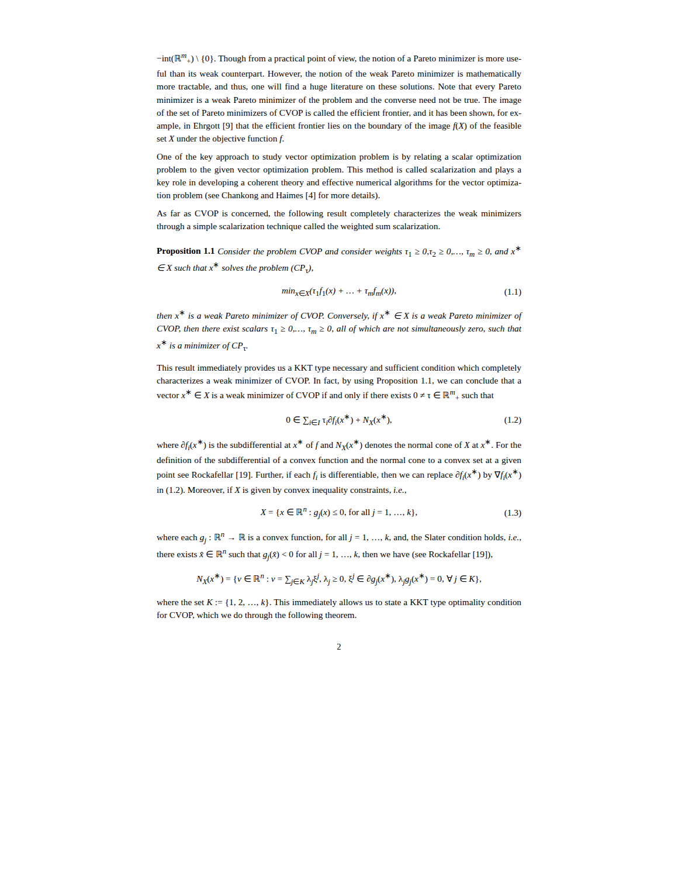−int(ℝm+) \ {0}. Though from a practical point of view, the notion of a Pareto minimizer is more useful than its weak counterpart. However, the notion of the weak Pareto minimizer is mathematically more tractable, and thus, one will find a huge literature on these solutions. Note that every Pareto minimizer is a weak Pareto minimizer of the problem and the converse need not be true. The image of the set of Pareto minimizers of CVOP is called the efficient frontier, and it has been shown, for example, in Ehrgott [9] that the efficient frontier lies on the boundary of the image f(X) of the feasible set X under the objective function f.
One of the key approach to study vector optimization problem is by relating a scalar optimization problem to the given vector optimization problem. This method is called scalarization and plays a key role in developing a coherent theory and effective numerical algorithms for the vector optimization problem (see Chankong and Haimes [4] for more details).
As far as CVOP is concerned, the following result completely characterizes the weak minimizers through a simple scalarization technique called the weighted sum scalarization.
Proposition 1.1 Consider the problem CVOP and consider weights τ1 ≥ 0,τ2 ≥ 0,…, τm ≥ 0, and x∗ ∈ X such that x∗ solves the problem (CPτ),
minx∈X(τ1f1(x) + … + τmfm(x)), (1.1)
then x∗ is a weak Pareto minimizer of CVOP. Conversely, if x∗ ∈ X is a weak Pareto minimizer of CVOP, then there exist scalars τ1 ≥ 0,…, τm ≥ 0, all of which are not simultaneously zero, such that x∗ is a minimizer of CPτ.
This result immediately provides us a KKT type necessary and sufficient condition which completely characterizes a weak minimizer of CVOP. In fact, by using Proposition 1.1, we can conclude that a vector x∗ ∈ X is a weak minimizer of CVOP if and only if there exists 0 ≠ τ ∈ ℝm+ such that
0 ∈ ∑i∈I τi∂fi(x∗) + NX(x∗), (1.2)
where ∂fi(x∗) is the subdifferential at x∗ of f and NX(x∗) denotes the normal cone of X at x∗. For the definition of the subdifferential of a convex function and the normal cone to a convex set at a given point see Rockafellar [19]. Further, if each fi is differentiable, then we can replace ∂fi(x∗) by ∇fi(x∗) in (1.2). Moreover, if X is given by convex inequality constraints, i.e.,
X = {x ∈ ℝn : gj(x) ≤ 0, for all j = 1, …, k}, (1.3)
where each gj : ℝn → ℝ is a convex function, for all j = 1, …, k, and, the Slater condition holds, i.e., there exists x̂ ∈ ℝn such that gj(x̂) < 0 for all j = 1, …, k, then we have (see Rockafellar [19]),
NX(x∗) = {v ∈ ℝn : v = ∑j∈K λjξj, λj ≥ 0, ξj ∈ ∂gj(x∗), λjgj(x∗) = 0, ∀ j ∈ K},
where the set K := {1, 2, …, k}. This immediately allows us to state a KKT type optimality condition for CVOP, which we do through the following theorem.
2